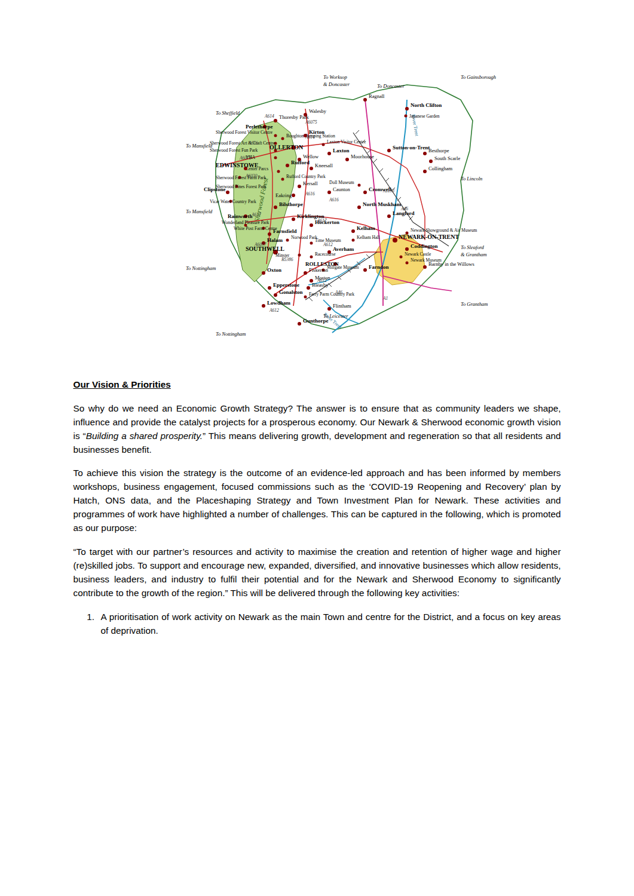Sherwood Forest River Trent River Trent Ragnall North Clifton Japanese Garden Walesby Thoresby Park Perlethorpe Sherwood Forest Visitor Centre Sherwood Forest Art & Craft Centre Sherwood Forest Fun Park YHA Boughton Pumping Station Kirton OLLERTON Laxton Visitor Centre Laxton Moorhouse Sutton-on-Trent Besthorpe South Scarle Collingham Wellow Rufford Kneesall Center Parcs Rufford Country Park EDWINSTOWE Sherwood Forest Farm Park Sherwood Pines Forest Park Clipstone Vicar Water Country Park Kersall Eakring Caunton Cromwell Doll Museum Bilsthorpe North Muskham Langford Rainworth Kirklington Hockerton White Post Farm Centre Farnsfield Wonderland Pleasure Park Kelham Halam Norwood Park Time Museum Kelham Hall NEWARK-ON-TRENT Newark Showground & Air Museum SOUTHWELL Averham Minster Racecourse Coddington Newark Castle Newark Museum ROLLESTON Millgate Museum Farndon Barnby in the Willows Fiskerton Oxton Morton Bleasby Epperstone Gonalston Ferry Farm Country Park Lowdham Flintham Gunthorpe A614 A6075 A616 A6075 A6030 A616 A616 A1133 A46 A617 A617 A6097 B5386 A612 A612 A46 A612 A1 A614 To Worksop & Doncaster To Gainsborough To Doncaster To Sheffield To Mansfield To Mansfield To Nottingham To Nottingham To Lincoln To Sleaford & Grantham To Grantham To Leicester
Our Vision & Priorities
So why do we need an Economic Growth Strategy? The answer is to ensure that as community leaders we shape, influence and provide the catalyst projects for a prosperous economy. Our Newark & Sherwood economic growth vision is “Building a shared prosperity.” This means delivering growth, development and regeneration so that all residents and businesses benefit.
To achieve this vision the strategy is the outcome of an evidence-led approach and has been informed by members workshops, business engagement, focused commissions such as the ‘COVID-19 Reopening and Recovery’ plan by Hatch, ONS data, and the Placeshaping Strategy and Town Investment Plan for Newark. These activities and programmes of work have highlighted a number of challenges. This can be captured in the following, which is promoted as our purpose:
“To target with our partner’s resources and activity to maximise the creation and retention of higher wage and higher (re)skilled jobs. To support and encourage new, expanded, diversified, and innovative businesses which allow residents, business leaders, and industry to fulfil their potential and for the Newark and Sherwood Economy to significantly contribute to the growth of the region.” This will be delivered through the following key activities:
A prioritisation of work activity on Newark as the main Town and centre for the District, and a focus on key areas of deprivation.